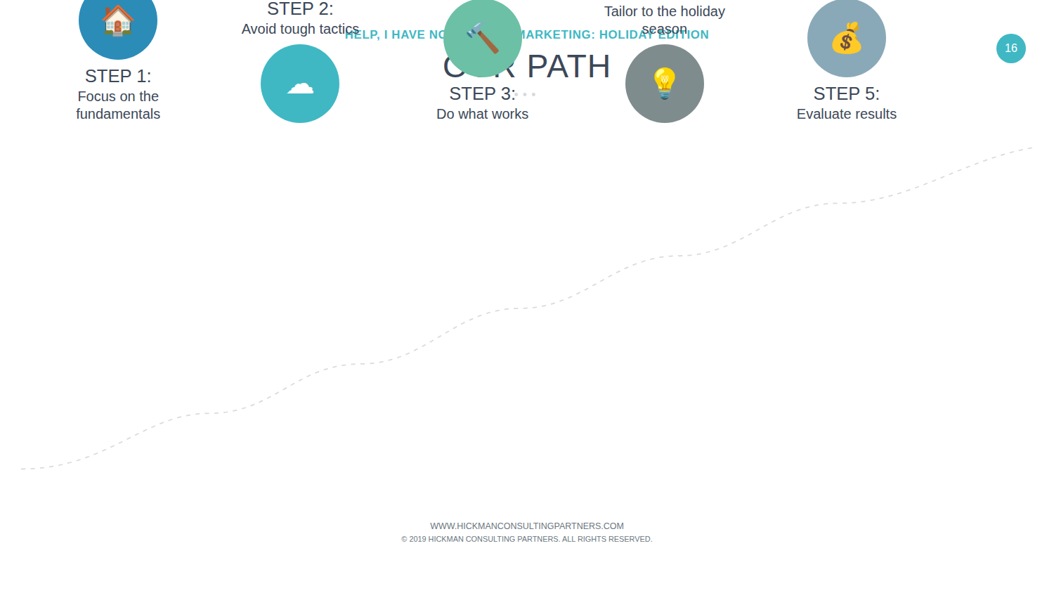16
Help, I Have No Time for Marketing: Holiday Edition
Our Path
•••
🏠
STEP 1: Focus on the fundamentals
STEP 2: Avoid tough tactics
☁
🔨
STEP 3: Do what works
STEP 4: Tailor to the holiday season
💡
💰
STEP 5: Evaluate results
WWW.HICKMANCONSULTINGPARTNERS.COM
© 2019 HICKMAN CONSULTING PARTNERS. ALL RIGHTS RESERVED.